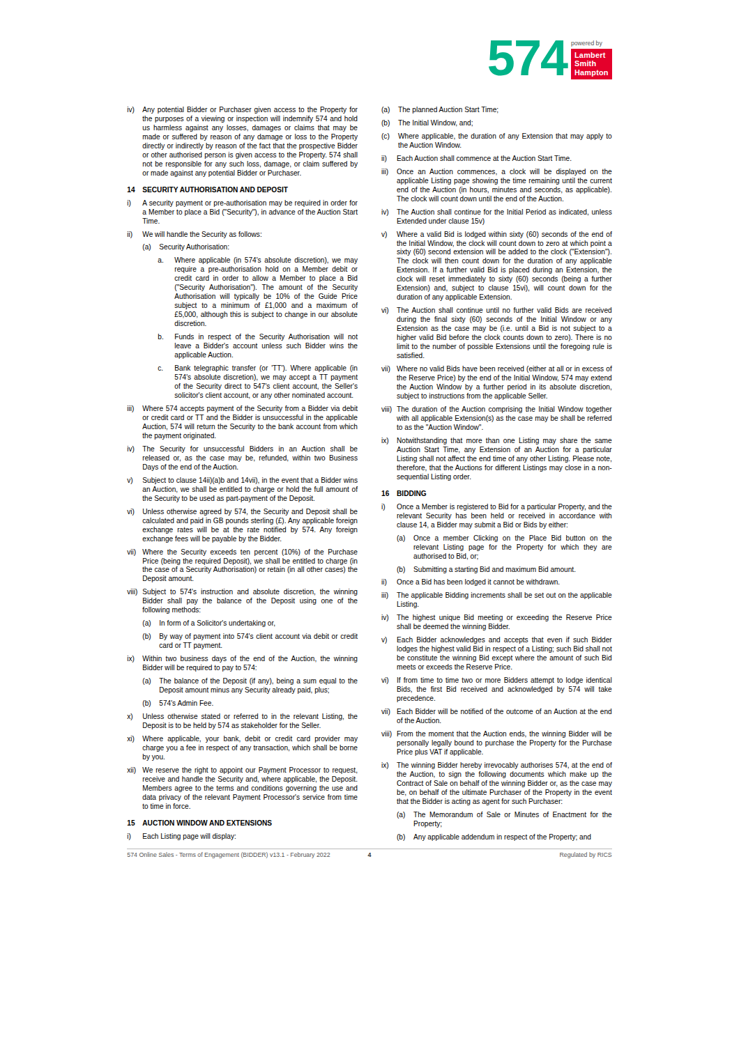574
powered by
Lambert
Smith
Hampton
iv)
Any potential Bidder or Purchaser given access to the Property for the purposes of a viewing or inspection will indemnify 574 and hold us harmless against any losses, damages or claims that may be made or suffered by reason of any damage or loss to the Property directly or indirectly by reason of the fact that the prospective Bidder or other authorised person is given access to the Property. 574 shall not be responsible for any such loss, damage, or claim suffered by or made against any potential Bidder or Purchaser.
14
Security Authorisation and Deposit
i)
A security payment or pre-authorisation may be required in order for a Member to place a Bid ("Security"), in advance of the Auction Start Time.
ii)
We will handle the Security as follows:
(a)
Security Authorisation:
a.
Where applicable (in 574's absolute discretion), we may require a pre-authorisation hold on a Member debit or credit card in order to allow a Member to place a Bid ("Security Authorisation"). The amount of the Security Authorisation will typically be 10% of the Guide Price subject to a minimum of £1,000 and a maximum of £5,000, although this is subject to change in our absolute discretion.
b.
Funds in respect of the Security Authorisation will not leave a Bidder's account unless such Bidder wins the applicable Auction.
c.
Bank telegraphic transfer (or 'TT'). Where applicable (in 574's absolute discretion), we may accept a TT payment of the Security direct to 547's client account, the Seller's solicitor's client account, or any other nominated account.
iii)
Where 574 accepts payment of the Security from a Bidder via debit or credit card or TT and the Bidder is unsuccessful in the applicable Auction, 574 will return the Security to the bank account from which the payment originated.
iv)
The Security for unsuccessful Bidders in an Auction shall be released or, as the case may be, refunded, within two Business Days of the end of the Auction.
v)
Subject to clause 14ii)(a)b and 14vii), in the event that a Bidder wins an Auction, we shall be entitled to charge or hold the full amount of the Security to be used as part-payment of the Deposit.
vi)
Unless otherwise agreed by 574, the Security and Deposit shall be calculated and paid in GB pounds sterling (£). Any applicable foreign exchange rates will be at the rate notified by 574. Any foreign exchange fees will be payable by the Bidder.
vii)
Where the Security exceeds ten percent (10%) of the Purchase Price (being the required Deposit), we shall be entitled to charge (in the case of a Security Authorisation) or retain (in all other cases) the Deposit amount.
viii)
Subject to 574's instruction and absolute discretion, the winning Bidder shall pay the balance of the Deposit using one of the following methods:
(a)
In form of a Solicitor's undertaking or,
(b)
By way of payment into 574's client account via debit or credit card or TT payment.
ix)
Within two business days of the end of the Auction, the winning Bidder will be required to pay to 574:
(a)
The balance of the Deposit (if any), being a sum equal to the Deposit amount minus any Security already paid, plus;
(b)
574's Admin Fee.
x)
Unless otherwise stated or referred to in the relevant Listing, the Deposit is to be held by 574 as stakeholder for the Seller.
xi)
Where applicable, your bank, debit or credit card provider may charge you a fee in respect of any transaction, which shall be borne by you.
xii)
We reserve the right to appoint our Payment Processor to request, receive and handle the Security and, where applicable, the Deposit. Members agree to the terms and conditions governing the use and data privacy of the relevant Payment Processor's service from time to time in force.
15
Auction Window and Extensions
i)
Each Listing page will display:
(a)
The planned Auction Start Time;
(b)
The Initial Window, and;
(c)
Where applicable, the duration of any Extension that may apply to the Auction Window.
ii)
Each Auction shall commence at the Auction Start Time.
iii)
Once an Auction commences, a clock will be displayed on the applicable Listing page showing the time remaining until the current end of the Auction (in hours, minutes and seconds, as applicable). The clock will count down until the end of the Auction.
iv)
The Auction shall continue for the Initial Period as indicated, unless Extended under clause 15v)
v)
Where a valid Bid is lodged within sixty (60) seconds of the end of the Initial Window, the clock will count down to zero at which point a sixty (60) second extension will be added to the clock ("Extension"). The clock will then count down for the duration of any applicable Extension. If a further valid Bid is placed during an Extension, the clock will reset immediately to sixty (60) seconds (being a further Extension) and, subject to clause 15vi), will count down for the duration of any applicable Extension.
vi)
The Auction shall continue until no further valid Bids are received during the final sixty (60) seconds of the Initial Window or any Extension as the case may be (i.e. until a Bid is not subject to a higher valid Bid before the clock counts down to zero). There is no limit to the number of possible Extensions until the foregoing rule is satisfied.
vii)
Where no valid Bids have been received (either at all or in excess of the Reserve Price) by the end of the Initial Window, 574 may extend the Auction Window by a further period in its absolute discretion, subject to instructions from the applicable Seller.
viii)
The duration of the Auction comprising the Initial Window together with all applicable Extension(s) as the case may be shall be referred to as the "Auction Window".
ix)
Notwithstanding that more than one Listing may share the same Auction Start Time, any Extension of an Auction for a particular Listing shall not affect the end time of any other Listing. Please note, therefore, that the Auctions for different Listings may close in a non-sequential Listing order.
16
Bidding
i)
Once a Member is registered to Bid for a particular Property, and the relevant Security has been held or received in accordance with clause 14, a Bidder may submit a Bid or Bids by either:
(a)
Once a member Clicking on the Place Bid button on the relevant Listing page for the Property for which they are authorised to Bid, or;
(b)
Submitting a starting Bid and maximum Bid amount.
ii)
Once a Bid has been lodged it cannot be withdrawn.
iii)
The applicable Bidding increments shall be set out on the applicable Listing.
iv)
The highest unique Bid meeting or exceeding the Reserve Price shall be deemed the winning Bidder.
v)
Each Bidder acknowledges and accepts that even if such Bidder lodges the highest valid Bid in respect of a Listing; such Bid shall not be constitute the winning Bid except where the amount of such Bid meets or exceeds the Reserve Price.
vi)
If from time to time two or more Bidders attempt to lodge identical Bids, the first Bid received and acknowledged by 574 will take precedence.
vii)
Each Bidder will be notified of the outcome of an Auction at the end of the Auction.
viii)
From the moment that the Auction ends, the winning Bidder will be personally legally bound to purchase the Property for the Purchase Price plus VAT if applicable.
ix)
The winning Bidder hereby irrevocably authorises 574, at the end of the Auction, to sign the following documents which make up the Contract of Sale on behalf of the winning Bidder or, as the case may be, on behalf of the ultimate Purchaser of the Property in the event that the Bidder is acting as agent for such Purchaser:
(a)
The Memorandum of Sale or Minutes of Enactment for the Property;
(b)
Any applicable addendum in respect of the Property; and
574 Online Sales - Terms of Engagement (BIDDER) v13.1 - February 2022
4
Regulated by RICS